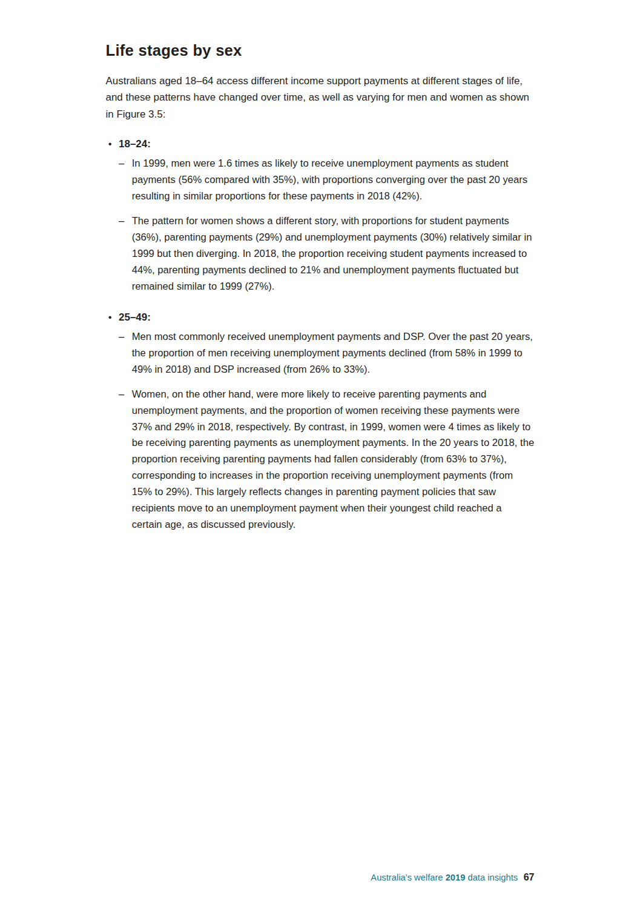Life stages by sex
Australians aged 18–64 access different income support payments at different stages of life, and these patterns have changed over time, as well as varying for men and women as shown in Figure 3.5:
18–24:
In 1999, men were 1.6 times as likely to receive unemployment payments as student payments (56% compared with 35%), with proportions converging over the past 20 years resulting in similar proportions for these payments in 2018 (42%).
The pattern for women shows a different story, with proportions for student payments (36%), parenting payments (29%) and unemployment payments (30%) relatively similar in 1999 but then diverging. In 2018, the proportion receiving student payments increased to 44%, parenting payments declined to 21% and unemployment payments fluctuated but remained similar to 1999 (27%).
25–49:
Men most commonly received unemployment payments and DSP. Over the past 20 years, the proportion of men receiving unemployment payments declined (from 58% in 1999 to 49% in 2018) and DSP increased (from 26% to 33%).
Women, on the other hand, were more likely to receive parenting payments and unemployment payments, and the proportion of women receiving these payments were 37% and 29% in 2018, respectively. By contrast, in 1999, women were 4 times as likely to be receiving parenting payments as unemployment payments. In the 20 years to 2018, the proportion receiving parenting payments had fallen considerably (from 63% to 37%), corresponding to increases in the proportion receiving unemployment payments (from 15% to 29%). This largely reflects changes in parenting payment policies that saw recipients move to an unemployment payment when their youngest child reached a certain age, as discussed previously.
Australia’s welfare 2019 data insights 67